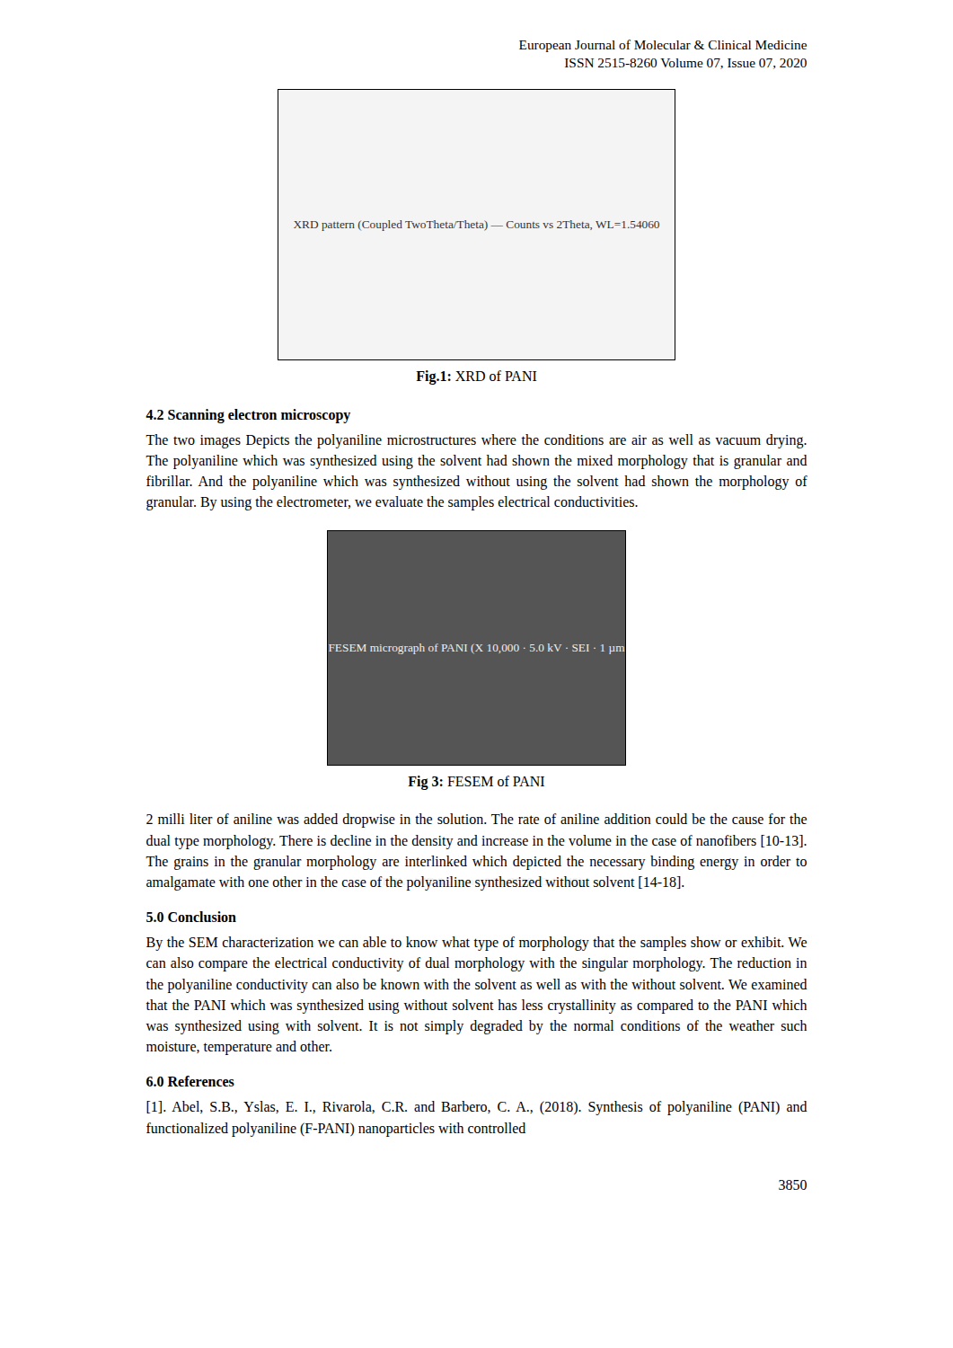European Journal of Molecular & Clinical Medicine
ISSN 2515-8260 Volume 07, Issue 07, 2020
XRD pattern (Coupled TwoTheta/Theta) — Counts vs 2Theta, WL=1.54060
Fig.1: XRD of PANI
4.2 Scanning electron microscopy
The two images Depicts the polyaniline microstructures where the conditions are air as well as vacuum drying. The polyaniline which was synthesized using the solvent had shown the mixed morphology that is granular and fibrillar. And the polyaniline which was synthesized without using the solvent had shown the morphology of granular. By using the electrometer, we evaluate the samples electrical conductivities.
FESEM micrograph of PANI (X 10,000 · 5.0 kV · SEI · 1 µm · JEOL · WD 9.9 mm · 2/21/2020 13:16:42)
Fig 3: FESEM of PANI
2 milli liter of aniline was added dropwise in the solution. The rate of aniline addition could be the cause for the dual type morphology. There is decline in the density and increase in the volume in the case of nanofibers [10-13]. The grains in the granular morphology are interlinked which depicted the necessary binding energy in order to amalgamate with one other in the case of the polyaniline synthesized without solvent [14-18].
5.0 Conclusion
By the SEM characterization we can able to know what type of morphology that the samples show or exhibit. We can also compare the electrical conductivity of dual morphology with the singular morphology. The reduction in the polyaniline conductivity can also be known with the solvent as well as with the without solvent. We examined that the PANI which was synthesized using without solvent has less crystallinity as compared to the PANI which was synthesized using with solvent. It is not simply degraded by the normal conditions of the weather such moisture, temperature and other.
6.0 References
[1]. Abel, S.B., Yslas, E. I., Rivarola, C.R. and Barbero, C. A., (2018). Synthesis of polyaniline (PANI) and functionalized polyaniline (F-PANI) nanoparticles with controlled
3850